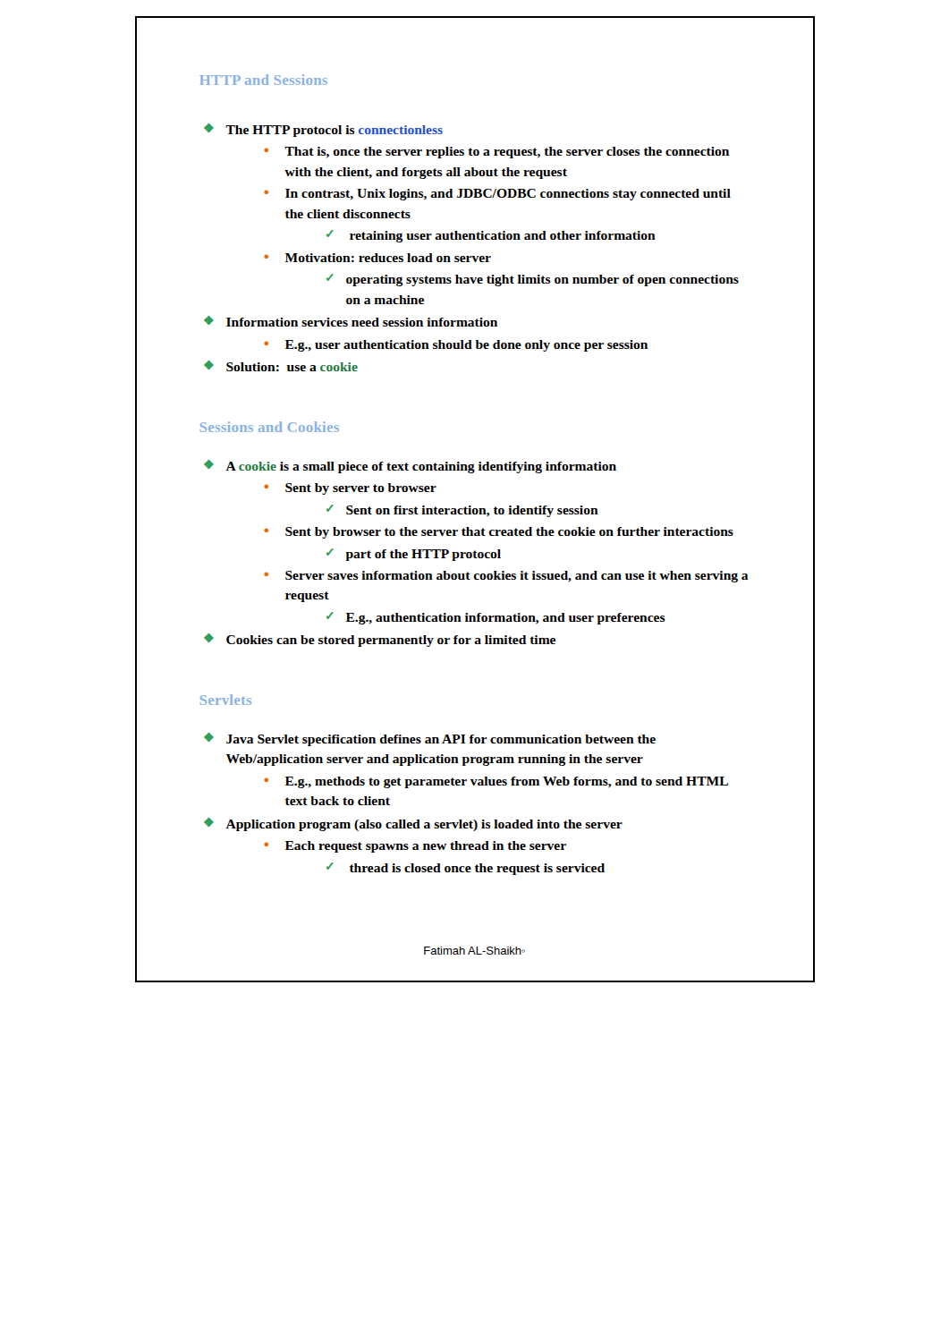HTTP and Sessions
The HTTP protocol is connectionless
That is, once the server replies to a request, the server closes the connection with the client, and forgets all about the request
In contrast, Unix logins, and JDBC/ODBC connections stay connected until the client disconnects
retaining user authentication and other information
Motivation: reduces load on server
operating systems have tight limits on number of open connections on a machine
Information services need session information
E.g., user authentication should be done only once per session
Solution: use a cookie
Sessions and Cookies
A cookie is a small piece of text containing identifying information
Sent by server to browser
Sent on first interaction, to identify session
Sent by browser to the server that created the cookie on further interactions
part of the HTTP protocol
Server saves information about cookies it issued, and can use it when serving a request
E.g., authentication information, and user preferences
Cookies can be stored permanently or for a limited time
Servlets
Java Servlet specification defines an API for communication between the Web/application server and application program running in the server
E.g., methods to get parameter values from Web forms, and to send HTML text back to client
Application program (also called a servlet) is loaded into the server
Each request spawns a new thread in the server
thread is closed once the request is serviced
Fatimah AL-Shaikh◦